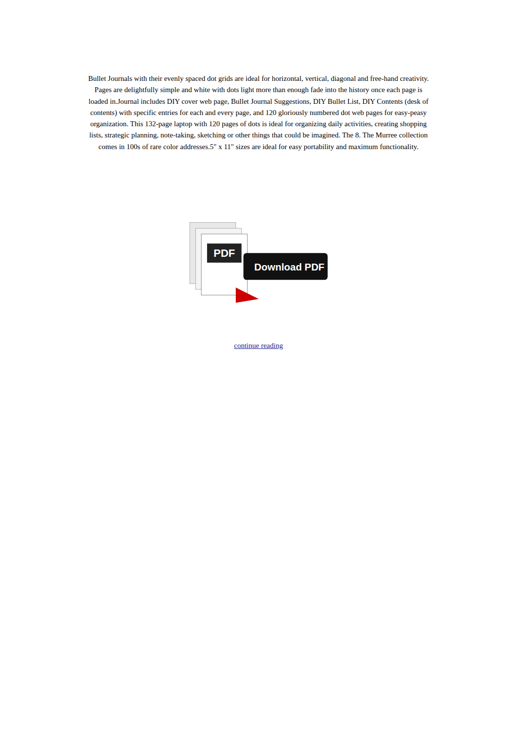Bullet Journals with their evenly spaced dot grids are ideal for horizontal, vertical, diagonal and free-hand creativity. Pages are delightfully simple and white with dots light more than enough fade into the history once each page is loaded in.Journal includes DIY cover web page, Bullet Journal Suggestions, DIY Bullet List, DIY Contents (desk of contents) with specific entries for each and every page, and 120 gloriously numbered dot web pages for easy-peasy organization. This 132-page laptop with 120 pages of dots is ideal for organizing daily activities, creating shopping lists, strategic planning, note-taking, sketching or other things that could be imagined. The 8. The Murree collection comes in 100s of rare color addresses.5" x 11" sizes are ideal for easy portability and maximum functionality.
continue reading